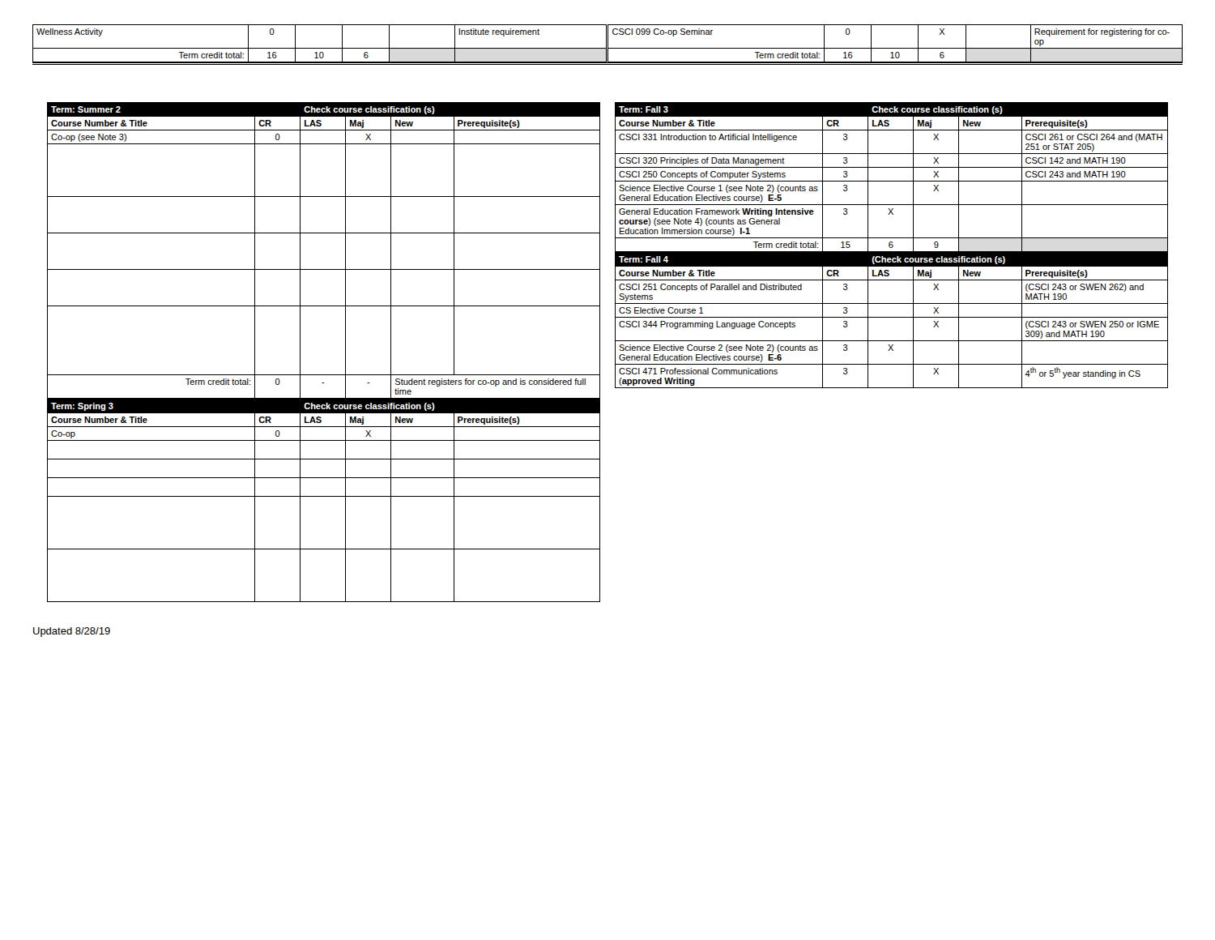| Wellness Activity | 0 | | | | Institute requirement | CSCI 099 Co-op Seminar | 0 | | X | | Requirement for registering for co-op |
| Term credit total: | 16 | 10 | 6 | | | Term credit total: | 16 | 10 | 6 | | |
| / Term: Summer 2 / Check course classification (s) / / Course Number & Title / CR / LAS / Maj / New / Prerequisite(s) / / Co-op (see Note 3) / 0 / / X / / / / Term credit total: / 0 / - / - / Student registers for co-op and is considered full time / / Term: Spring 3 / Check course classification (s) / / Course Number & Title / CR / LAS / Maj / New / Prerequisite(s) / / Co-op / 0 / / X / / / | / Term: Fall 3 / Check course classification (s) / / Course Number & Title / CR / LAS / Maj / New / Prerequisite(s) / / CSCI 331 Introduction to Artificial Intelligence / 3 / / X / / CSCI 261 or CSCI 264 and (MATH 251 or STAT 205) / / CSCI 320 Principles of Data Management / 3 / / X / / CSCI 142 and MATH 190 / / CSCI 250 Concepts of Computer Systems / 3 / / X / / CSCI 243 and MATH 190 / / Science Elective Course 1 (see Note 2) (counts as General Education Electives course) E-5 / 3 / / X / / / / General Education Framework Writing Intensive course ) (see Note 4) (counts as General Education Immersion course) I-1 / 3 / X / / / / / Term credit total: / 15 / 6 / 9 / / / / Term: Fall 4 / (Check course classification (s) / / Course Number & Title / CR / LAS / Maj / New / Prerequisite(s) / / CSCI 251 Concepts of Parallel and Distributed Systems / 3 / / X / / (CSCI 243 or SWEN 262) and MATH 190 / / CS Elective Course 1 / 3 / / X / / / / CSCI 344 Programming Language Concepts / 3 / / X / / (CSCI 243 or SWEN 250 or IGME 309) and MATH 190 / / Science Elective Course 2 (see Note 2) (counts as General Education Electives course) E-6 / 3 / X / / / / / CSCI 471 Professional Communications ( approved Writing / 3 / / X / / 4 th or 5 th year standing in CS / |
Updated 8/28/19